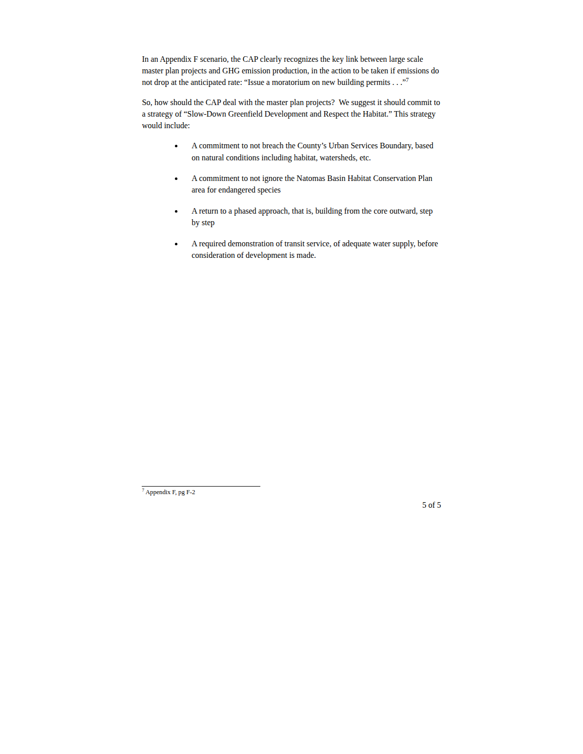In an Appendix F scenario, the CAP clearly recognizes the key link between large scale master plan projects and GHG emission production, in the action to be taken if emissions do not drop at the anticipated rate: “Issue a moratorium on new building permits . . .”7
So, how should the CAP deal with the master plan projects? We suggest it should commit to a strategy of “Slow-Down Greenfield Development and Respect the Habitat.” This strategy would include:
A commitment to not breach the County’s Urban Services Boundary, based on natural conditions including habitat, watersheds, etc.
A commitment to not ignore the Natomas Basin Habitat Conservation Plan area for endangered species
A return to a phased approach, that is, building from the core outward, step by step
A required demonstration of transit service, of adequate water supply, before consideration of development is made.
7 Appendix F, pg F-2
5 of 5